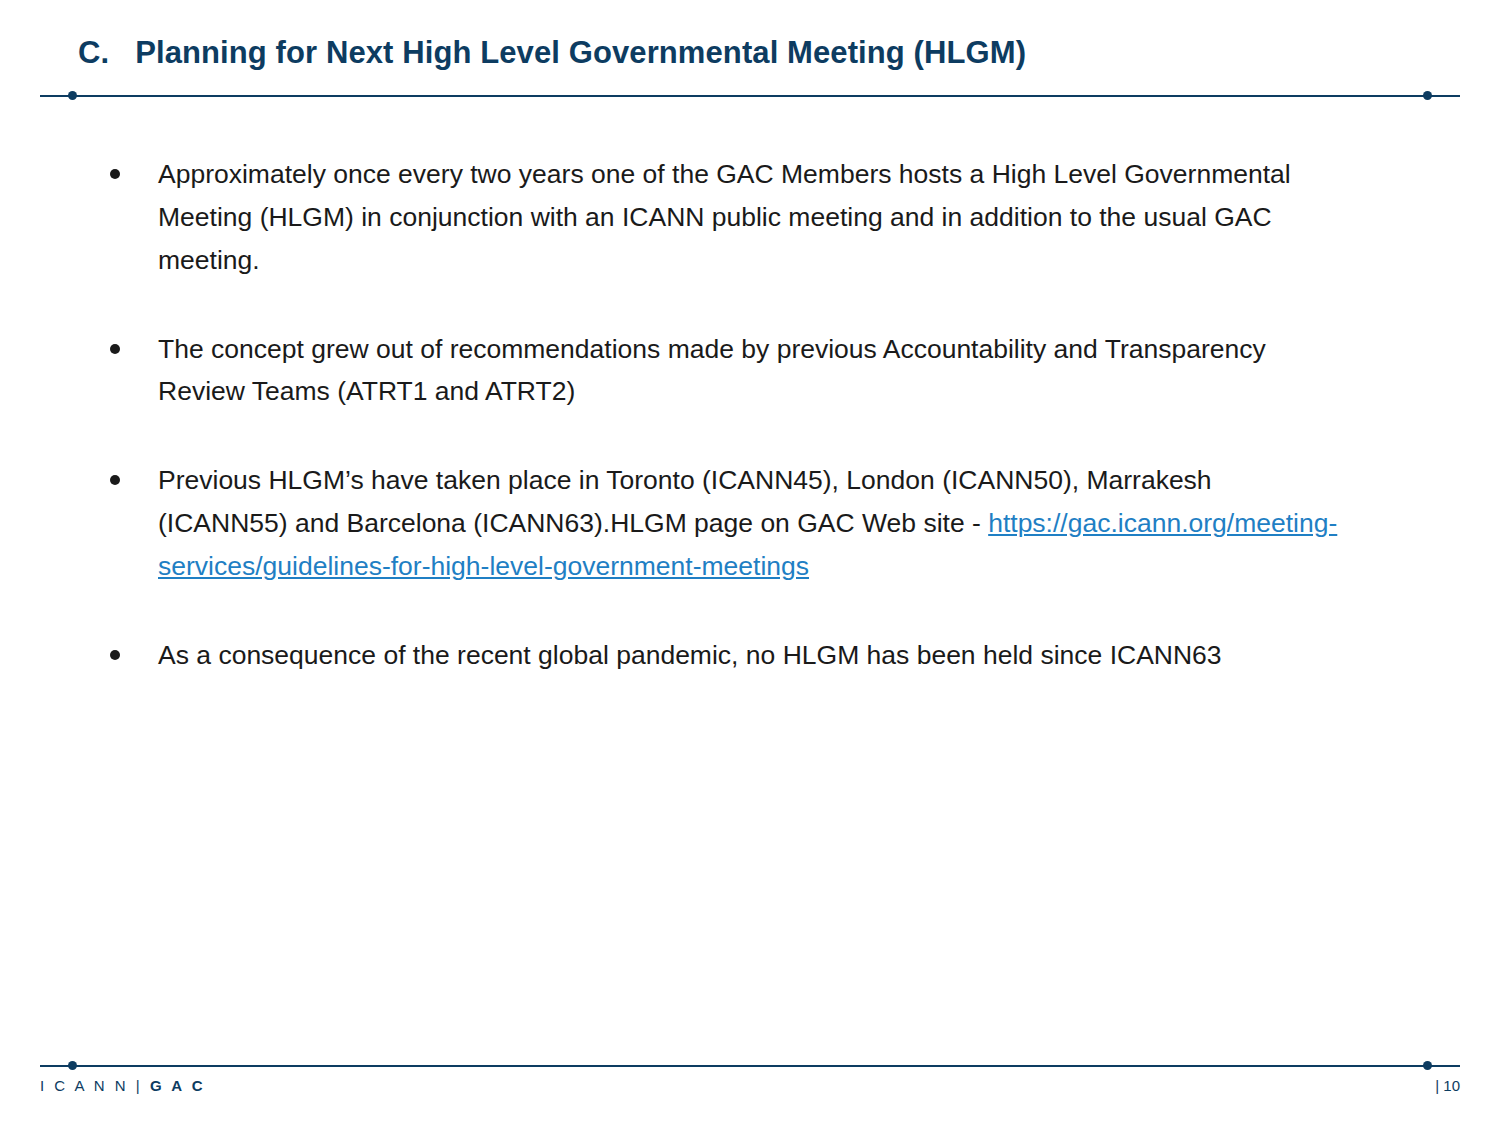C. Planning for Next High Level Governmental Meeting (HLGM)
Approximately once every two years one of the GAC Members hosts a High Level Governmental Meeting (HLGM) in conjunction with an ICANN public meeting and in addition to the usual GAC meeting.
The concept grew out of recommendations made by previous Accountability and Transparency Review Teams (ATRT1 and ATRT2)
Previous HLGM’s have taken place in Toronto (ICANN45), London (ICANN50), Marrakesh (ICANN55) and Barcelona (ICANN63).HLGM page on GAC Web site - https://gac.icann.org/meeting-services/guidelines-for-high-level-government-meetings
As a consequence of the recent global pandemic, no HLGM has been held since ICANN63
I C A N N | G A C
| 10